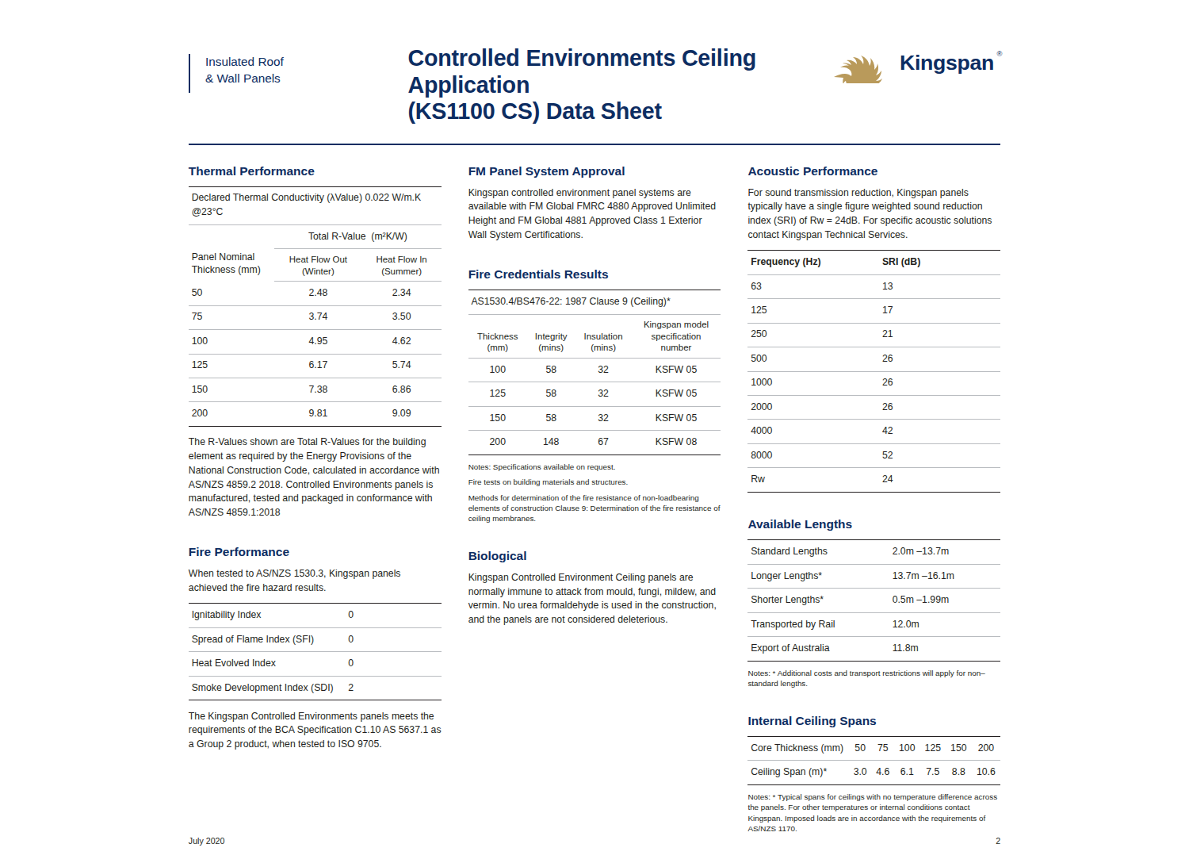Insulated Roof
& Wall Panels
Controlled Environments Ceiling Application
(KS1100 CS) Data Sheet
Kingspan®
Thermal Performance
| Declared Thermal Conductivity (λValue) 0.022 W/m.K @23°C |
| Panel Nominal Thickness (mm) | Total R-Value (m²K/W) |
| Heat Flow Out (Winter) | Heat Flow In (Summer) |
| 50 | 2.48 | 2.34 |
| 75 | 3.74 | 3.50 |
| 100 | 4.95 | 4.62 |
| 125 | 6.17 | 5.74 |
| 150 | 7.38 | 6.86 |
| 200 | 9.81 | 9.09 |
The R-Values shown are Total R-Values for the building element as required by the Energy Provisions of the National Construction Code, calculated in accordance with AS/NZS 4859.2 2018. Controlled Environments panels is manufactured, tested and packaged in conformance with AS/NZS 4859.1:2018
Fire Performance
When tested to AS/NZS 1530.3, Kingspan panels achieved the fire hazard results.
| Ignitability Index | 0 |
| Spread of Flame Index (SFI) | 0 |
| Heat Evolved Index | 0 |
| Smoke Development Index (SDI) | 2 |
The Kingspan Controlled Environments panels meets the requirements of the BCA Specification C1.10 AS 5637.1 as a Group 2 product, when tested to ISO 9705.
FM Panel System Approval
Kingspan controlled environment panel systems are available with FM Global FMRC 4880 Approved Unlimited Height and FM Global 4881 Approved Class 1 Exterior Wall System Certifications.
Fire Credentials Results
| AS1530.4/BS476-22: 1987 Clause 9 (Ceiling)* |
| Thickness (mm) | Integrity (mins) | Insulation (mins) | Kingspan model specification number |
| 100 | 58 | 32 | KSFW 05 |
| 125 | 58 | 32 | KSFW 05 |
| 150 | 58 | 32 | KSFW 05 |
| 200 | 148 | 67 | KSFW 08 |
Notes: Specifications available on request.
Fire tests on building materials and structures.
Methods for determination of the fire resistance of non-loadbearing elements of construction Clause 9: Determination of the fire resistance of ceiling membranes.
Biological
Kingspan Controlled Environment Ceiling panels are normally immune to attack from mould, fungi, mildew, and vermin. No urea formaldehyde is used in the construction, and the panels are not considered deleterious.
Acoustic Performance
For sound transmission reduction, Kingspan panels typically have a single figure weighted sound reduction index (SRI) of Rw = 24dB. For specific acoustic solutions contact Kingspan Technical Services.
| Frequency (Hz) | SRI (dB) |
| --- | --- |
| 63 | 13 |
| 125 | 17 |
| 250 | 21 |
| 500 | 26 |
| 1000 | 26 |
| 2000 | 26 |
| 4000 | 42 |
| 8000 | 52 |
| Rw | 24 |
Available Lengths
| Standard Lengths | 2.0m –13.7m |
| Longer Lengths* | 13.7m –16.1m |
| Shorter Lengths* | 0.5m –1.99m |
| Transported by Rail | 12.0m |
| Export of Australia | 11.8m |
Notes: * Additional costs and transport restrictions will apply for non–standard lengths.
Internal Ceiling Spans
| Core Thickness (mm) | 50 | 75 | 100 | 125 | 150 | 200 |
| --- | --- | --- | --- | --- | --- | --- |
| Ceiling Span (m)* | 3.0 | 4.6 | 6.1 | 7.5 | 8.8 | 10.6 |
Notes: * Typical spans for ceilings with no temperature difference across the panels. For other temperatures or internal conditions contact Kingspan. Imposed loads are in accordance with the requirements of AS/NZS 1170.
July 2020
2